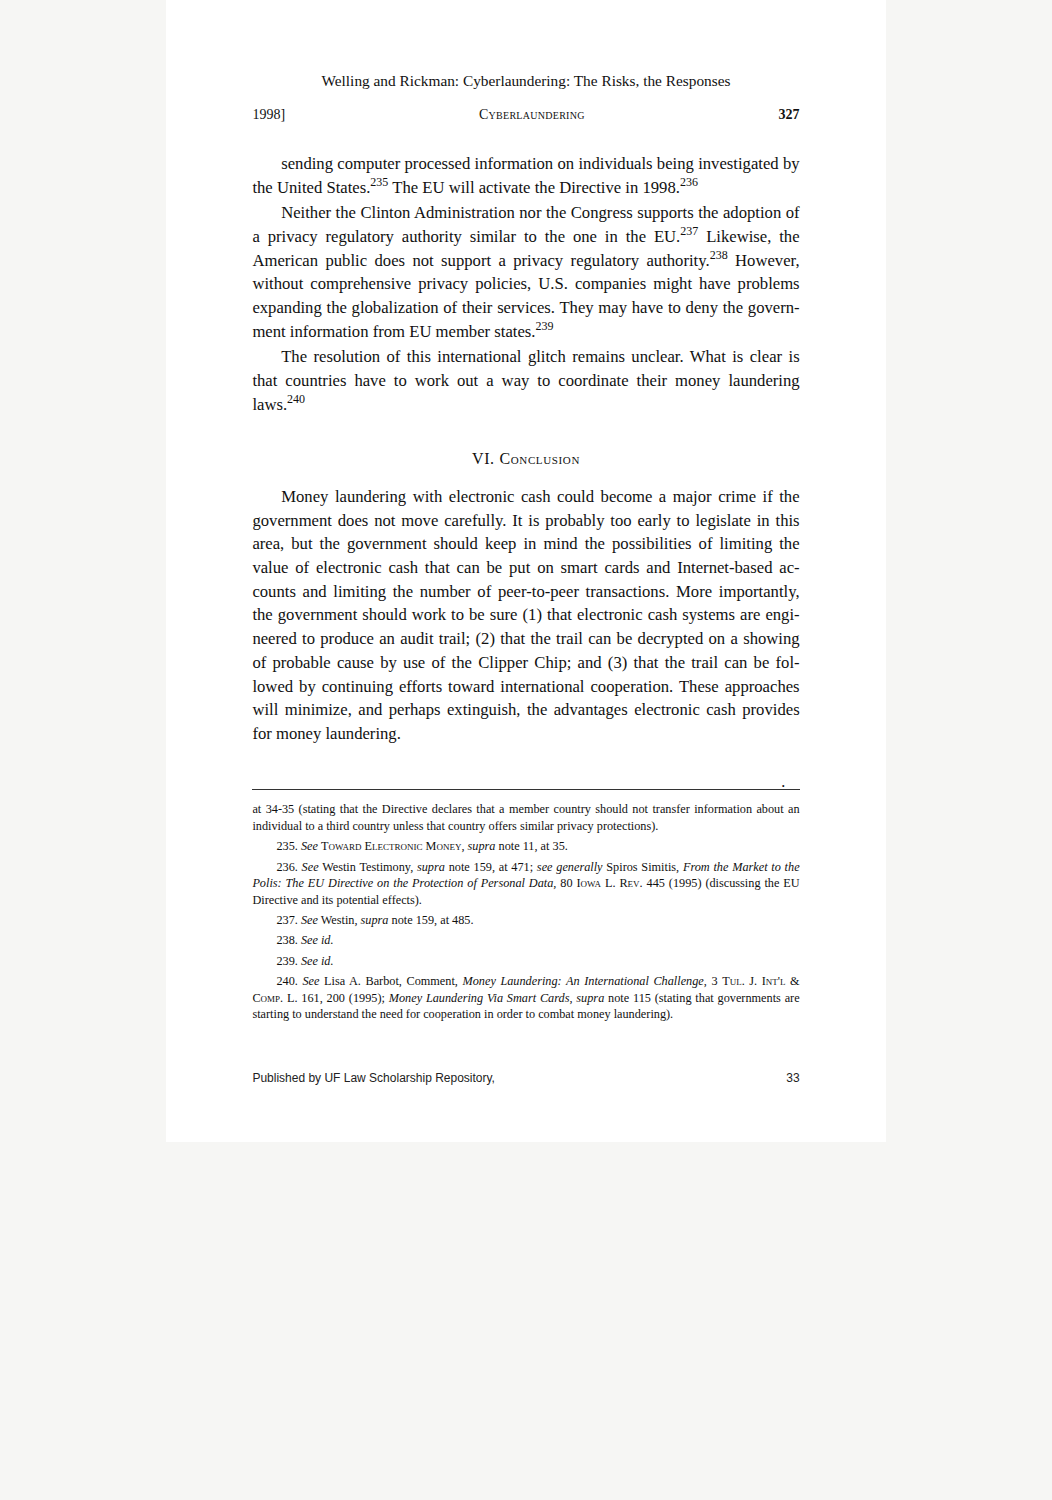Welling and Rickman: Cyberlaundering: The Risks, the Responses
1998] Cyberlaundering 327
sending computer processed information on individuals being investigated by the United States.235 The EU will activate the Directive in 1998.236
Neither the Clinton Administration nor the Congress supports the adoption of a privacy regulatory authority similar to the one in the EU.237 Likewise, the American public does not support a privacy regulatory authority.238 However, without comprehensive privacy policies, U.S. companies might have problems expanding the globalization of their services. They may have to deny the government information from EU member states.239
The resolution of this international glitch remains unclear. What is clear is that countries have to work out a way to coordinate their money laundering laws.240
VI. Conclusion
Money laundering with electronic cash could become a major crime if the government does not move carefully. It is probably too early to legislate in this area, but the government should keep in mind the possibilities of limiting the value of electronic cash that can be put on smart cards and Internet-based accounts and limiting the number of peer-to-peer transactions. More importantly, the government should work to be sure (1) that electronic cash systems are engineered to produce an audit trail; (2) that the trail can be decrypted on a showing of probable cause by use of the Clipper Chip; and (3) that the trail can be followed by continuing efforts toward international cooperation. These approaches will minimize, and perhaps extinguish, the advantages electronic cash provides for money laundering.
.
at 34-35 (stating that the Directive declares that a member country should not transfer information about an individual to a third country unless that country offers similar privacy protections).
235. See Toward Electronic Money, supra note 11, at 35.
236. See Westin Testimony, supra note 159, at 471; see generally Spiros Simitis, From the Market to the Polis: The EU Directive on the Protection of Personal Data, 80 Iowa L. Rev. 445 (1995) (discussing the EU Directive and its potential effects).
237. See Westin, supra note 159, at 485.
238. See id.
239. See id.
240. See Lisa A. Barbot, Comment, Money Laundering: An International Challenge, 3 Tul. J. Int'l & Comp. L. 161, 200 (1995); Money Laundering Via Smart Cards, supra note 115 (stating that governments are starting to understand the need for cooperation in order to combat money laundering).
Published by UF Law Scholarship Repository, 33